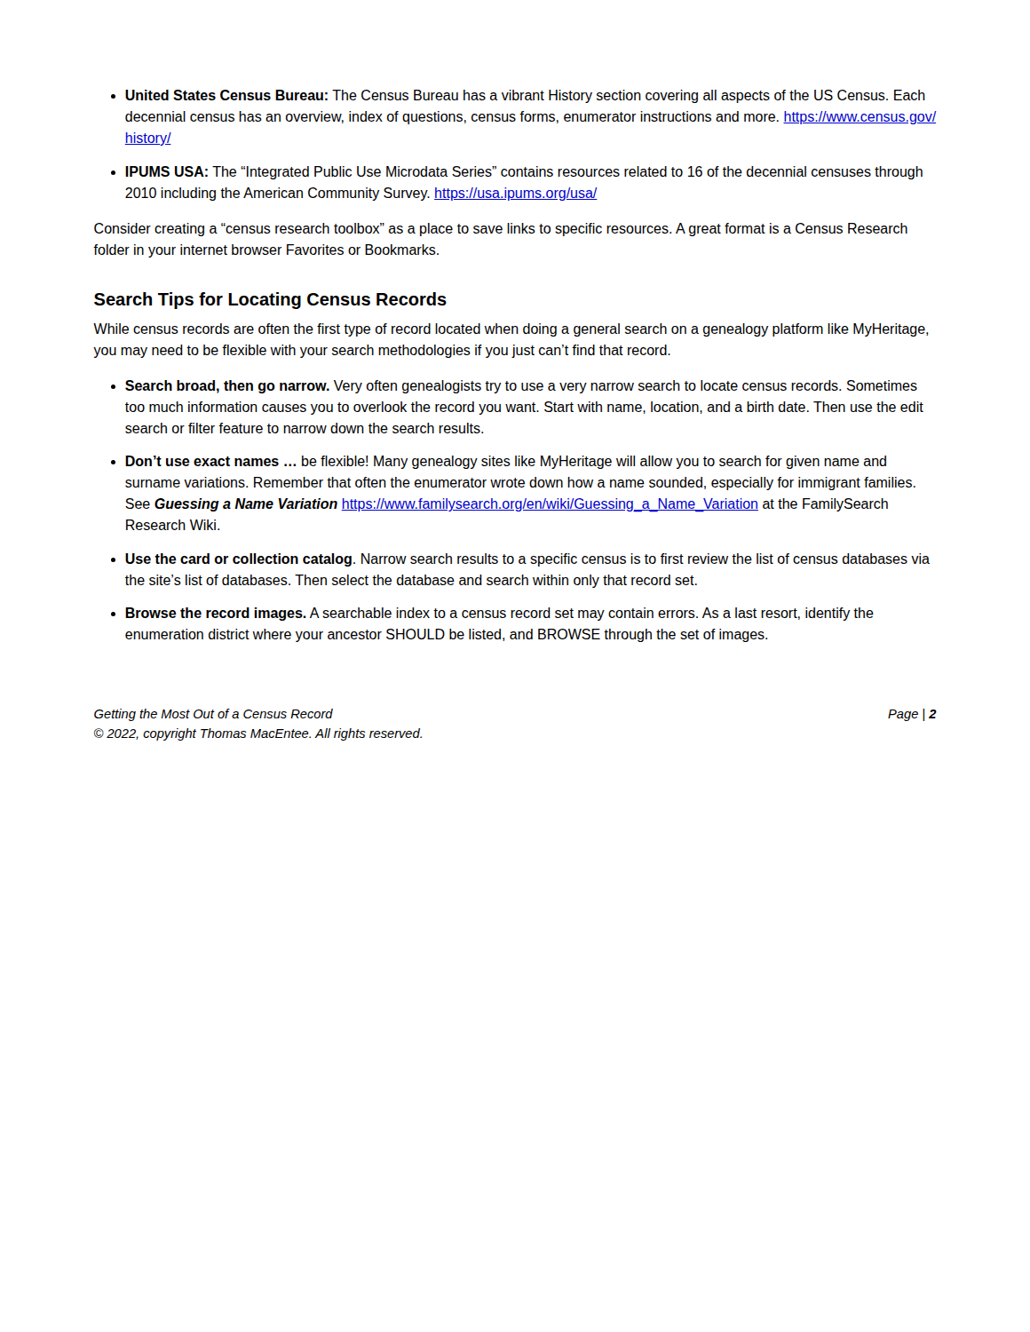United States Census Bureau: The Census Bureau has a vibrant History section covering all aspects of the US Census. Each decennial census has an overview, index of questions, census forms, enumerator instructions and more. https://www.census.gov/history/
IPUMS USA: The “Integrated Public Use Microdata Series” contains resources related to 16 of the decennial censuses through 2010 including the American Community Survey. https://usa.ipums.org/usa/
Consider creating a “census research toolbox” as a place to save links to specific resources. A great format is a Census Research folder in your internet browser Favorites or Bookmarks.
Search Tips for Locating Census Records
While census records are often the first type of record located when doing a general search on a genealogy platform like MyHeritage, you may need to be flexible with your search methodologies if you just can’t find that record.
Search broad, then go narrow. Very often genealogists try to use a very narrow search to locate census records. Sometimes too much information causes you to overlook the record you want. Start with name, location, and a birth date. Then use the edit search or filter feature to narrow down the search results.
Don’t use exact names … be flexible! Many genealogy sites like MyHeritage will allow you to search for given name and surname variations. Remember that often the enumerator wrote down how a name sounded, especially for immigrant families. See Guessing a Name Variation https://www.familysearch.org/en/wiki/Guessing_a_Name_Variation at the FamilySearch Research Wiki.
Use the card or collection catalog. Narrow search results to a specific census is to first review the list of census databases via the site’s list of databases. Then select the database and search within only that record set.
Browse the record images. A searchable index to a census record set may contain errors. As a last resort, identify the enumeration district where your ancestor SHOULD be listed, and BROWSE through the set of images.
Getting the Most Out of a Census Record
© 2022, copyright Thomas MacEntee. All rights reserved.
Page | 2